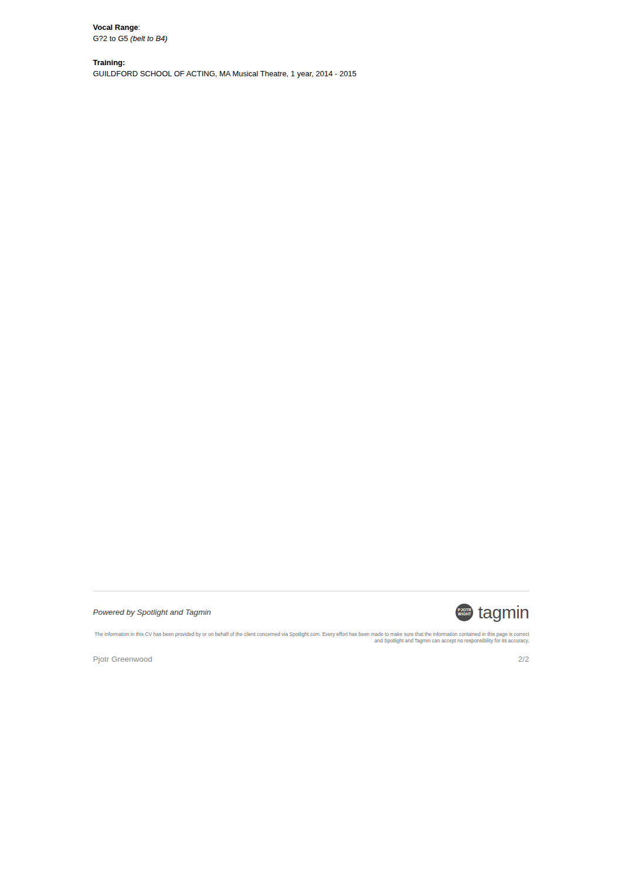Vocal Range:
G?2 to G5 (belt to B4)
Training:
GUILDFORD SCHOOL OF ACTING, MA Musical Theatre, 1 year, 2014 - 2015
Powered by Spotlight and Tagmin
PJOTR
WIGHT
tagmin
The information in this CV has been provided by or on behalf of the client concerned via Spotlight.com. Every effort has been made to make sure that the information contained in this page is correct and Spotlight and Tagmin can accept no responsibility for its accuracy.
Pjotr Greenwood 2/2